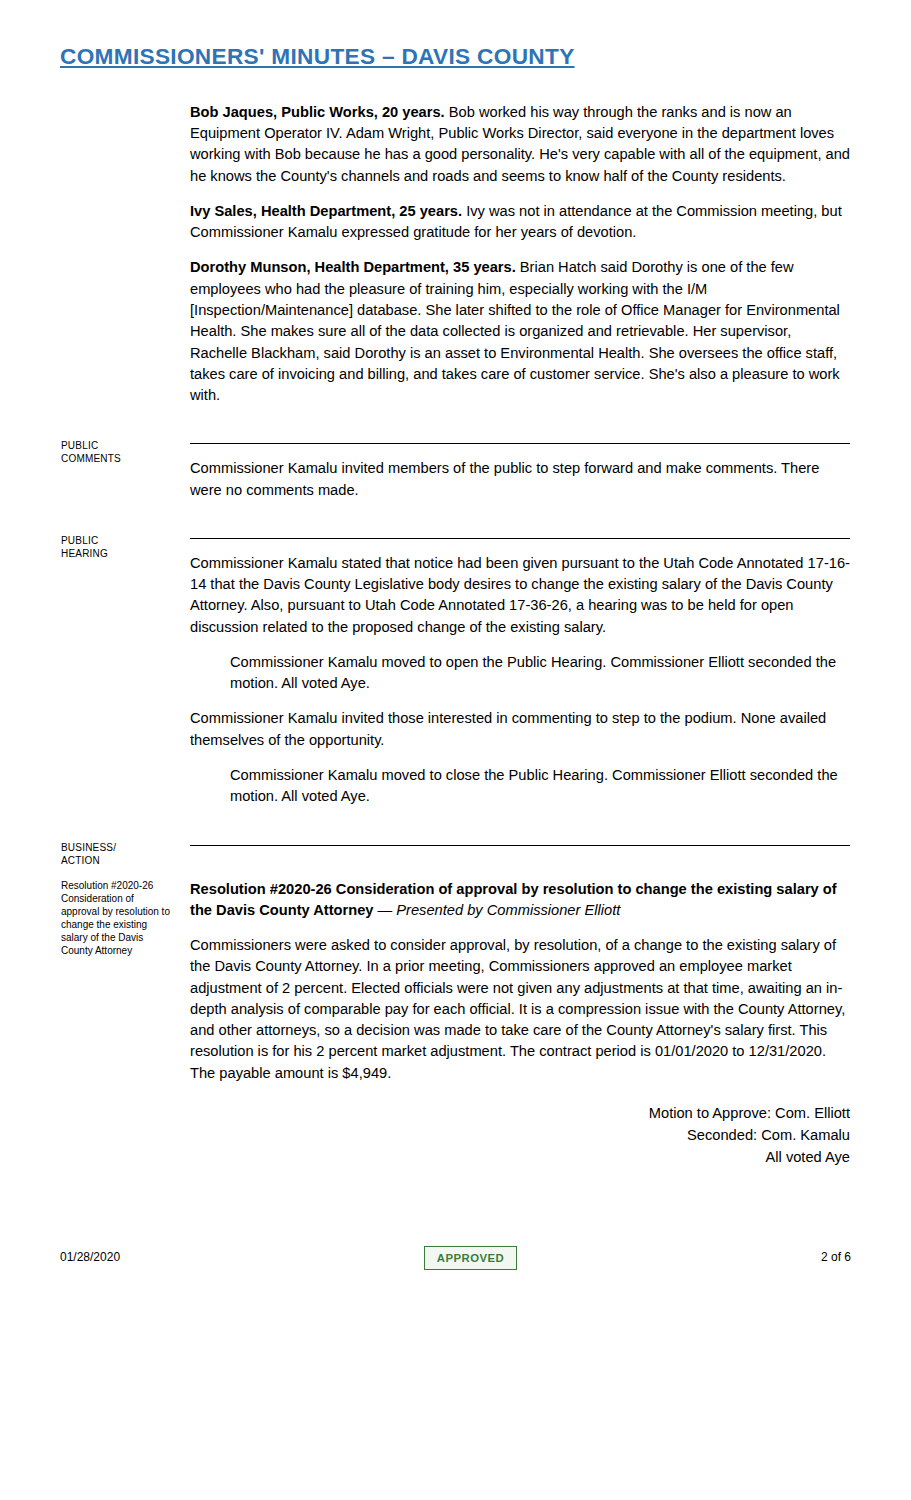COMMISSIONERS' MINUTES – DAVIS COUNTY
| | Bob Jaques, Public Works, 20 years. Bob worked his way through the ranks and is now an Equipment Operator IV. Adam Wright, Public Works Director, said everyone in the department loves working with Bob because he has a good personality. He's very capable with all of the equipment, and he knows the County's channels and roads and seems to know half of the County residents. Ivy Sales, Health Department, 25 years. Ivy was not in attendance at the Commission meeting, but Commissioner Kamalu expressed gratitude for her years of devotion. Dorothy Munson, Health Department, 35 years. Brian Hatch said Dorothy is one of the few employees who had the pleasure of training him, especially working with the I/M [Inspection/Maintenance] database. She later shifted to the role of Office Manager for Environmental Health. She makes sure all of the data collected is organized and retrievable. Her supervisor, Rachelle Blackham, said Dorothy is an asset to Environmental Health. She oversees the office staff, takes care of invoicing and billing, and takes care of customer service. She's also a pleasure to work with. |
| PUBLIC COMMENTS | Commissioner Kamalu invited members of the public to step forward and make comments. There were no comments made. |
| PUBLIC HEARING | Commissioner Kamalu stated that notice had been given pursuant to the Utah Code Annotated 17-16-14 that the Davis County Legislative body desires to change the existing salary of the Davis County Attorney. Also, pursuant to Utah Code Annotated 17-36-26, a hearing was to be held for open discussion related to the proposed change of the existing salary. Commissioner Kamalu moved to open the Public Hearing. Commissioner Elliott seconded the motion. All voted Aye. Commissioner Kamalu invited those interested in commenting to step to the podium. None availed themselves of the opportunity. Commissioner Kamalu moved to close the Public Hearing. Commissioner Elliott seconded the motion. All voted Aye. |
| BUSINESS/ ACTION | |
| Resolution #2020-26 Consideration of approval by resolution to change the existing salary of the Davis County Attorney | Resolution #2020-26 Consideration of approval by resolution to change the existing salary of the Davis County Attorney — Presented by Commissioner Elliott Commissioners were asked to consider approval, by resolution, of a change to the existing salary of the Davis County Attorney. In a prior meeting, Commissioners approved an employee market adjustment of 2 percent. Elected officials were not given any adjustments at that time, awaiting an in-depth analysis of comparable pay for each official. It is a compression issue with the County Attorney, and other attorneys, so a decision was made to take care of the County Attorney's salary first. This resolution is for his 2 percent market adjustment. The contract period is 01/01/2020 to 12/31/2020. The payable amount is $4,949. Motion to Approve: Com. Elliott Seconded: Com. Kamalu All voted Aye |
01/28/2020 APPROVED 2 of 6